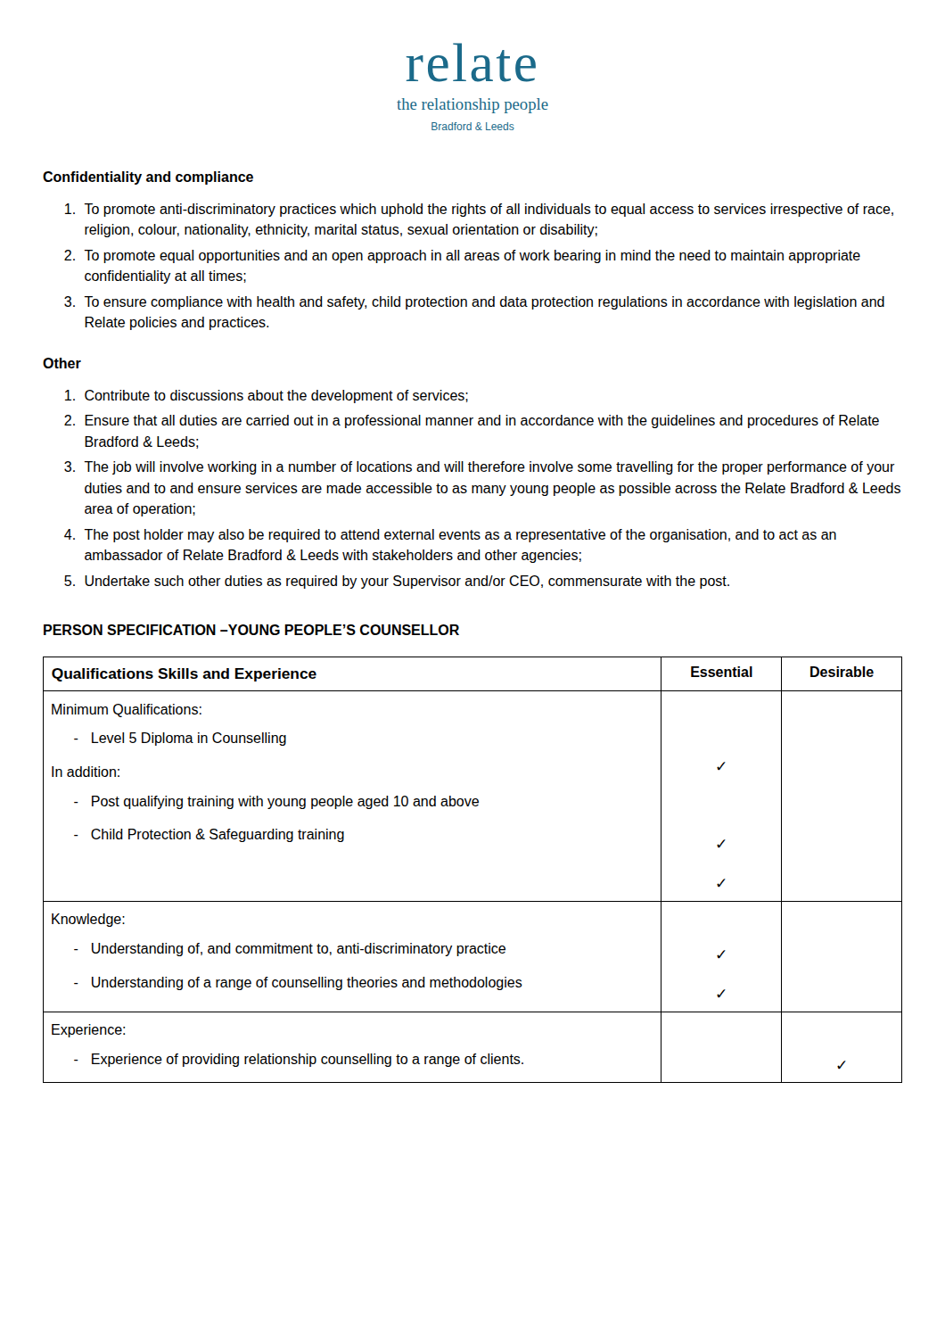relate
the relationship people
Bradford & Leeds
Confidentiality and compliance
To promote anti-discriminatory practices which uphold the rights of all individuals to equal access to services irrespective of race, religion, colour, nationality, ethnicity, marital status, sexual orientation or disability;
To promote equal opportunities and an open approach in all areas of work bearing in mind the need to maintain appropriate confidentiality at all times;
To ensure compliance with health and safety, child protection and data protection regulations in accordance with legislation and Relate policies and practices.
Other
Contribute to discussions about the development of services;
Ensure that all duties are carried out in a professional manner and in accordance with the guidelines and procedures of Relate Bradford & Leeds;
The job will involve working in a number of locations and will therefore involve some travelling for the proper performance of your duties and to and ensure services are made accessible to as many young people as possible across the Relate Bradford & Leeds area of operation;
The post holder may also be required to attend external events as a representative of the organisation, and to act as an ambassador of Relate Bradford & Leeds with stakeholders and other agencies;
Undertake such other duties as required by your Supervisor and/or CEO, commensurate with the post.
PERSON SPECIFICATION –YOUNG PEOPLE’S COUNSELLOR
| Qualifications Skills and Experience | Essential | Desirable |
| --- | --- | --- |
| Minimum Qualifications: Level 5 Diploma in Counselling In addition: Post qualifying training with young people aged 10 and above Child Protection & Safeguarding training | ✓ ✓ ✓ | |
| Knowledge: Understanding of, and commitment to, anti-discriminatory practice Understanding of a range of counselling theories and methodologies | ✓ ✓ | |
| Experience: Experience of providing relationship counselling to a range of clients. | | ✓ |